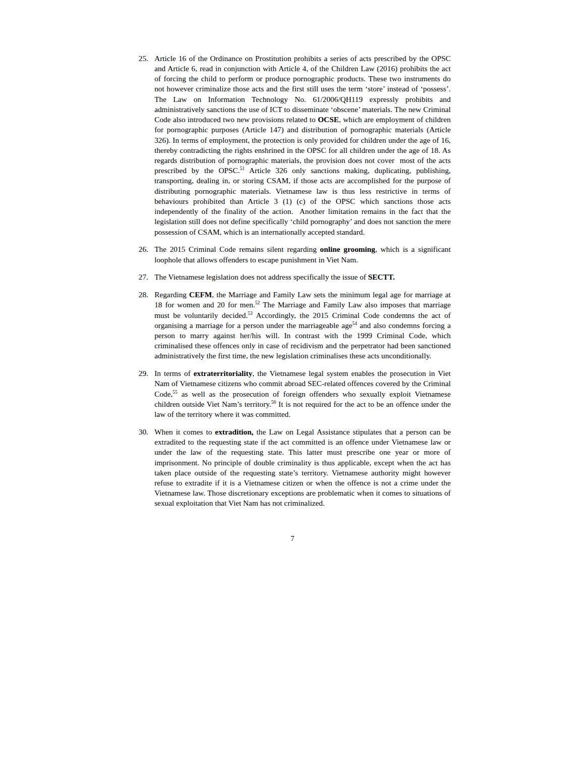25. Article 16 of the Ordinance on Prostitution prohibits a series of acts prescribed by the OPSC and Article 6, read in conjunction with Article 4, of the Children Law (2016) prohibits the act of forcing the child to perform or produce pornographic products. These two instruments do not however criminalize those acts and the first still uses the term ‘store’ instead of ‘possess’. The Law on Information Technology No. 61/2006/QH119 expressly prohibits and administratively sanctions the use of ICT to disseminate ‘obscene’ materials. The new Criminal Code also introduced two new provisions related to OCSE, which are employment of children for pornographic purposes (Article 147) and distribution of pornographic materials (Article 326). In terms of employment, the protection is only provided for children under the age of 16, thereby contradicting the rights enshrined in the OPSC for all children under the age of 18. As regards distribution of pornographic materials, the provision does not cover most of the acts prescribed by the OPSC.51 Article 326 only sanctions making, duplicating, publishing, transporting, dealing in, or storing CSAM, if those acts are accomplished for the purpose of distributing pornographic materials. Vietnamese law is thus less restrictive in terms of behaviours prohibited than Article 3 (1) (c) of the OPSC which sanctions those acts independently of the finality of the action. Another limitation remains in the fact that the legislation still does not define specifically ‘child pornography’ and does not sanction the mere possession of CSAM, which is an internationally accepted standard.
26. The 2015 Criminal Code remains silent regarding online grooming, which is a significant loophole that allows offenders to escape punishment in Viet Nam.
27. The Vietnamese legislation does not address specifically the issue of SECTT.
28. Regarding CEFM, the Marriage and Family Law sets the minimum legal age for marriage at 18 for women and 20 for men.52 The Marriage and Family Law also imposes that marriage must be voluntarily decided.53 Accordingly, the 2015 Criminal Code condemns the act of organising a marriage for a person under the marriageable age54 and also condemns forcing a person to marry against her/his will. In contrast with the 1999 Criminal Code, which criminalised these offences only in case of recidivism and the perpetrator had been sanctioned administratively the first time, the new legislation criminalises these acts unconditionally.
29. In terms of extraterritoriality, the Vietnamese legal system enables the prosecution in Viet Nam of Vietnamese citizens who commit abroad SEC-related offences covered by the Criminal Code,55 as well as the prosecution of foreign offenders who sexually exploit Vietnamese children outside Viet Nam’s territory.56 It is not required for the act to be an offence under the law of the territory where it was committed.
30. When it comes to extradition, the Law on Legal Assistance stipulates that a person can be extradited to the requesting state if the act committed is an offence under Vietnamese law or under the law of the requesting state. This latter must prescribe one year or more of imprisonment. No principle of double criminality is thus applicable, except when the act has taken place outside of the requesting state’s territory. Vietnamese authority might however refuse to extradite if it is a Vietnamese citizen or when the offence is not a crime under the Vietnamese law. Those discretionary exceptions are problematic when it comes to situations of sexual exploitation that Viet Nam has not criminalized.
7